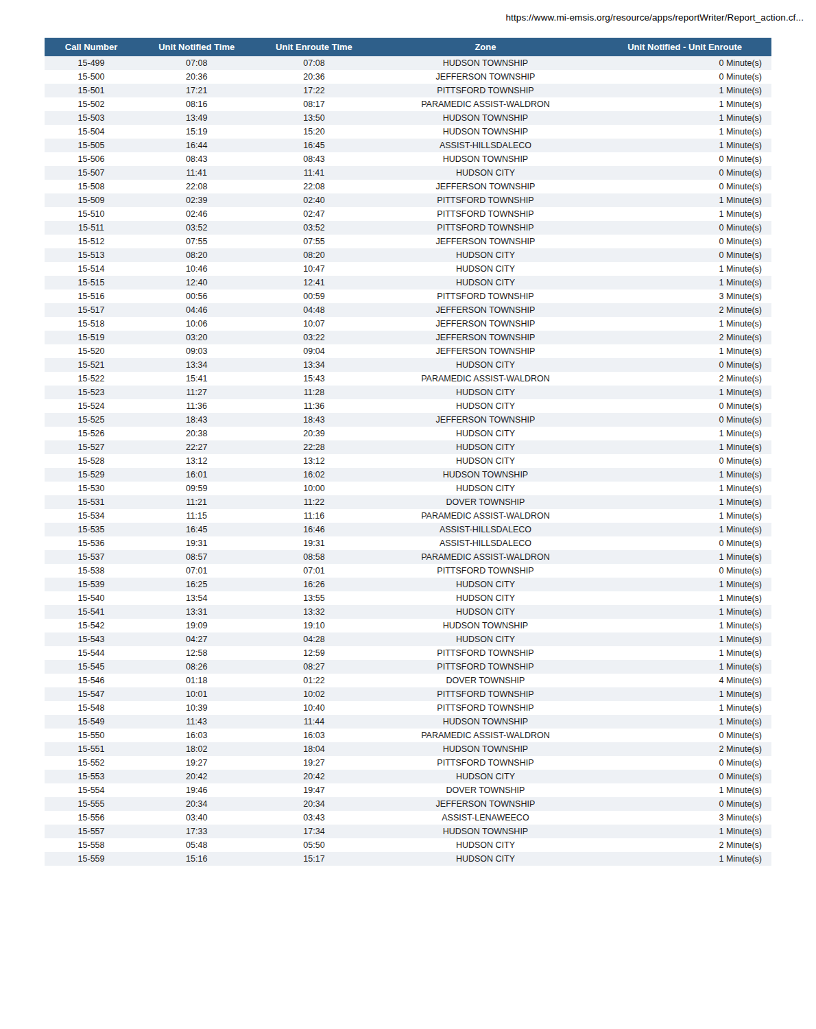https://www.mi-emsis.org/resource/apps/reportWriter/Report_action.cf...
| Call Number | Unit Notified Time | Unit Enroute Time | Zone | Unit Notified - Unit Enroute |
| --- | --- | --- | --- | --- |
| 15-499 | 07:08 | 07:08 | HUDSON TOWNSHIP | 0 Minute(s) |
| 15-500 | 20:36 | 20:36 | JEFFERSON TOWNSHIP | 0 Minute(s) |
| 15-501 | 17:21 | 17:22 | PITTSFORD TOWNSHIP | 1 Minute(s) |
| 15-502 | 08:16 | 08:17 | PARAMEDIC ASSIST-WALDRON | 1 Minute(s) |
| 15-503 | 13:49 | 13:50 | HUDSON TOWNSHIP | 1 Minute(s) |
| 15-504 | 15:19 | 15:20 | HUDSON TOWNSHIP | 1 Minute(s) |
| 15-505 | 16:44 | 16:45 | ASSIST-HILLSDALECO | 1 Minute(s) |
| 15-506 | 08:43 | 08:43 | HUDSON TOWNSHIP | 0 Minute(s) |
| 15-507 | 11:41 | 11:41 | HUDSON CITY | 0 Minute(s) |
| 15-508 | 22:08 | 22:08 | JEFFERSON TOWNSHIP | 0 Minute(s) |
| 15-509 | 02:39 | 02:40 | PITTSFORD TOWNSHIP | 1 Minute(s) |
| 15-510 | 02:46 | 02:47 | PITTSFORD TOWNSHIP | 1 Minute(s) |
| 15-511 | 03:52 | 03:52 | PITTSFORD TOWNSHIP | 0 Minute(s) |
| 15-512 | 07:55 | 07:55 | JEFFERSON TOWNSHIP | 0 Minute(s) |
| 15-513 | 08:20 | 08:20 | HUDSON CITY | 0 Minute(s) |
| 15-514 | 10:46 | 10:47 | HUDSON CITY | 1 Minute(s) |
| 15-515 | 12:40 | 12:41 | HUDSON CITY | 1 Minute(s) |
| 15-516 | 00:56 | 00:59 | PITTSFORD TOWNSHIP | 3 Minute(s) |
| 15-517 | 04:46 | 04:48 | JEFFERSON TOWNSHIP | 2 Minute(s) |
| 15-518 | 10:06 | 10:07 | JEFFERSON TOWNSHIP | 1 Minute(s) |
| 15-519 | 03:20 | 03:22 | JEFFERSON TOWNSHIP | 2 Minute(s) |
| 15-520 | 09:03 | 09:04 | JEFFERSON TOWNSHIP | 1 Minute(s) |
| 15-521 | 13:34 | 13:34 | HUDSON CITY | 0 Minute(s) |
| 15-522 | 15:41 | 15:43 | PARAMEDIC ASSIST-WALDRON | 2 Minute(s) |
| 15-523 | 11:27 | 11:28 | HUDSON CITY | 1 Minute(s) |
| 15-524 | 11:36 | 11:36 | HUDSON CITY | 0 Minute(s) |
| 15-525 | 18:43 | 18:43 | JEFFERSON TOWNSHIP | 0 Minute(s) |
| 15-526 | 20:38 | 20:39 | HUDSON CITY | 1 Minute(s) |
| 15-527 | 22:27 | 22:28 | HUDSON CITY | 1 Minute(s) |
| 15-528 | 13:12 | 13:12 | HUDSON CITY | 0 Minute(s) |
| 15-529 | 16:01 | 16:02 | HUDSON TOWNSHIP | 1 Minute(s) |
| 15-530 | 09:59 | 10:00 | HUDSON CITY | 1 Minute(s) |
| 15-531 | 11:21 | 11:22 | DOVER TOWNSHIP | 1 Minute(s) |
| 15-534 | 11:15 | 11:16 | PARAMEDIC ASSIST-WALDRON | 1 Minute(s) |
| 15-535 | 16:45 | 16:46 | ASSIST-HILLSDALECO | 1 Minute(s) |
| 15-536 | 19:31 | 19:31 | ASSIST-HILLSDALECO | 0 Minute(s) |
| 15-537 | 08:57 | 08:58 | PARAMEDIC ASSIST-WALDRON | 1 Minute(s) |
| 15-538 | 07:01 | 07:01 | PITTSFORD TOWNSHIP | 0 Minute(s) |
| 15-539 | 16:25 | 16:26 | HUDSON CITY | 1 Minute(s) |
| 15-540 | 13:54 | 13:55 | HUDSON CITY | 1 Minute(s) |
| 15-541 | 13:31 | 13:32 | HUDSON CITY | 1 Minute(s) |
| 15-542 | 19:09 | 19:10 | HUDSON TOWNSHIP | 1 Minute(s) |
| 15-543 | 04:27 | 04:28 | HUDSON CITY | 1 Minute(s) |
| 15-544 | 12:58 | 12:59 | PITTSFORD TOWNSHIP | 1 Minute(s) |
| 15-545 | 08:26 | 08:27 | PITTSFORD TOWNSHIP | 1 Minute(s) |
| 15-546 | 01:18 | 01:22 | DOVER TOWNSHIP | 4 Minute(s) |
| 15-547 | 10:01 | 10:02 | PITTSFORD TOWNSHIP | 1 Minute(s) |
| 15-548 | 10:39 | 10:40 | PITTSFORD TOWNSHIP | 1 Minute(s) |
| 15-549 | 11:43 | 11:44 | HUDSON TOWNSHIP | 1 Minute(s) |
| 15-550 | 16:03 | 16:03 | PARAMEDIC ASSIST-WALDRON | 0 Minute(s) |
| 15-551 | 18:02 | 18:04 | HUDSON TOWNSHIP | 2 Minute(s) |
| 15-552 | 19:27 | 19:27 | PITTSFORD TOWNSHIP | 0 Minute(s) |
| 15-553 | 20:42 | 20:42 | HUDSON CITY | 0 Minute(s) |
| 15-554 | 19:46 | 19:47 | DOVER TOWNSHIP | 1 Minute(s) |
| 15-555 | 20:34 | 20:34 | JEFFERSON TOWNSHIP | 0 Minute(s) |
| 15-556 | 03:40 | 03:43 | ASSIST-LENAWEECO | 3 Minute(s) |
| 15-557 | 17:33 | 17:34 | HUDSON TOWNSHIP | 1 Minute(s) |
| 15-558 | 05:48 | 05:50 | HUDSON CITY | 2 Minute(s) |
| 15-559 | 15:16 | 15:17 | HUDSON CITY | 1 Minute(s) |